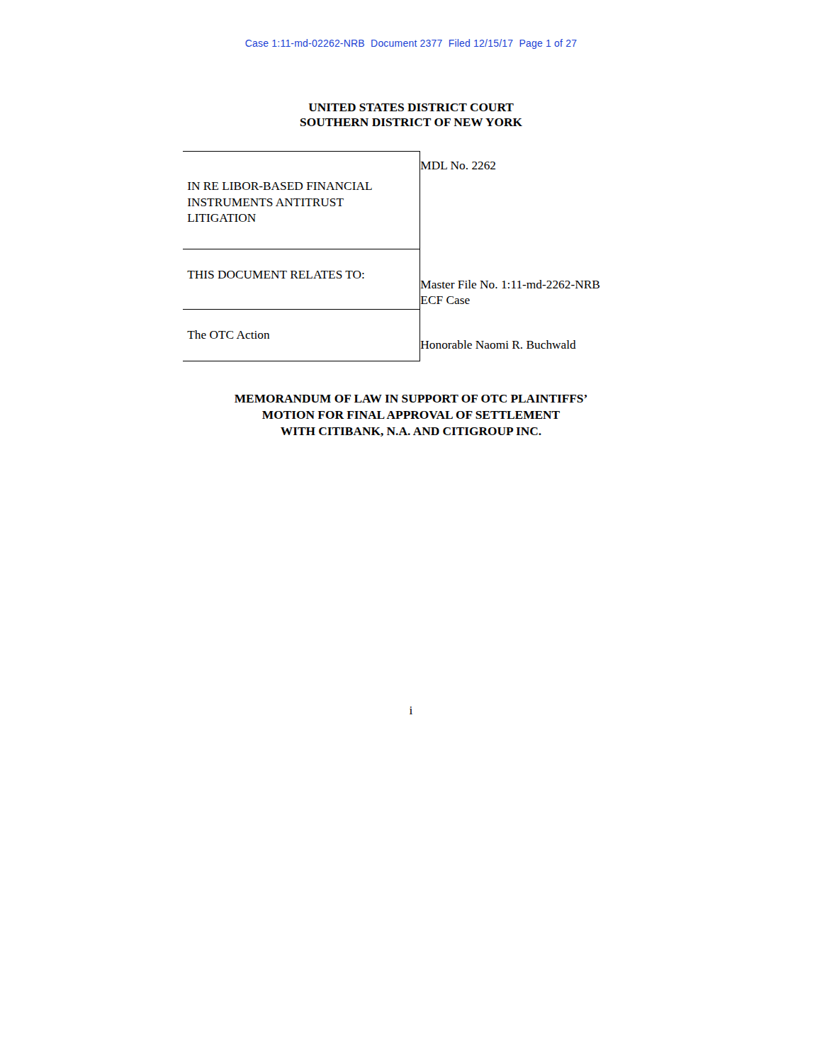Case 1:11-md-02262-NRB Document 2377 Filed 12/15/17 Page 1 of 27
UNITED STATES DISTRICT COURT
SOUTHERN DISTRICT OF NEW YORK
| IN RE LIBOR-BASED FINANCIAL INSTRUMENTS ANTITRUST LITIGATION | MDL No. 2262 |
| THIS DOCUMENT RELATES TO: | Master File No. 1:11-md-2262-NRB ECF Case |
| The OTC Action | Honorable Naomi R. Buchwald |
MEMORANDUM OF LAW IN SUPPORT OF OTC PLAINTIFFS’
MOTION FOR FINAL APPROVAL OF SETTLEMENT
WITH CITIBANK, N.A. AND CITIGROUP INC.
i